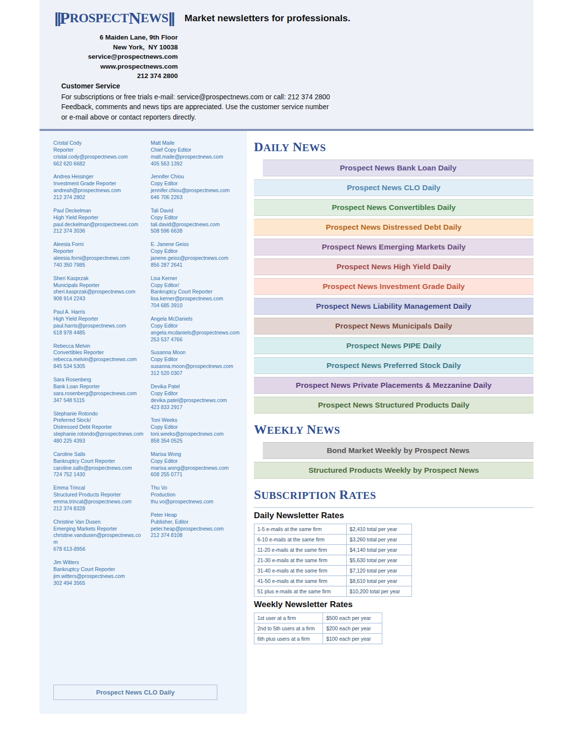||PROSPECT NEWS|| Market newsletters for professionals.
6 Maiden Lane, 9th Floor
New York, NY 10038
service@prospectnews.com
www.prospectnews.com
212 374 2800
Customer Service
For subscriptions or free trials e-mail: service@prospectnews.com or call: 212 374 2800
Feedback, comments and news tips are appreciated. Use the customer service number
or e-mail above or contact reporters directly.
Cristal Cody
Reporter
cristal.cody@prospectnews.com
662 620 6682
Andrea Heisinger
Investment Grade Reporter
andreah@prospectnews.com
212 374 2802
Paul Deckelman
High Yield Reporter
paul.deckelman@prospectnews.com
212 374 3036
Aleesia Forni
Reporter
aleesia.forni@prospectnews.com
740 350 7985
Sheri Kasprzak
Municipals Reporter
sheri.kasprzak@prospectnews.com
908 914 2243
Paul A. Harris
High Yield Reporter
paul.harris@prospectnews.com
618 978 4485
Rebecca Melvin
Convertibles Reporter
rebecca.melvin@prospectnews.com
845 534 5305
Sara Rosenberg
Bank Loan Reporter
sara.rosenberg@prospectnews.com
347 548 5115
Stephanie Rotondo
Preferred Stock/
Distressed Debt Reporter
stephanie.rotondo@prospectnews.com
480 225 4393
Caroline Salls
Bankruptcy Court Reporter
caroline.salls@prospectnews.com
724 752 1430
Emma Trincal
Structured Products Reporter
emma.trincal@prospectnews.com
212 374 8328
Christine Van Dusen
Emerging Markets Reporter
christine.vandusen@prospectnews.com
678 613-8956
Jim Witters
Bankruptcy Court Reporter
jim.witters@prospectnews.com
302 494 3565
Matt Maile
Chief Copy Editor
matt.maile@prospectnews.com
405 563 1392
Jennifer Chiou
Copy Editor
jennifer.chiou@prospectnews.com
646 706 2263
Tali David
Copy Editor
tali.david@prospectnews.com
508 596 6638
E. Janene Geiss
Copy Editor
janene.geiss@prospectnews.com
856 287 2641
Lisa Kerner
Copy Editor/
Bankruptcy Court Reporter
lisa.kerner@prospectnews.com
704 685 3910
Angela McDaniels
Copy Editor
angela.mcdaniels@prospectnews.com
253 537 4766
Susanna Moon
Copy Editor
susanna.moon@prospectnews.com
312 520 0307
Devika Patel
Copy Editor
devika.patel@prospectnews.com
423 833 2917
Toni Weeks
Copy Editor
toni.weeks@prospectnews.com
858 354 0525
Marisa Wong
Copy Editor
marisa.wong@prospectnews.com
608 255 0771
Thu Vo
Production
thu.vo@prospectnews.com
Peter Heap
Publisher, Editor
peter.heap@prospectnews.com
212 374 8108
Prospect News CLO Daily
DAILY NEWS
Prospect News Bank Loan Daily
Prospect News CLO Daily
Prospect News Convertibles Daily
Prospect News Distressed Debt Daily
Prospect News Emerging Markets Daily
Prospect News High Yield Daily
Prospect News Investment Grade Daily
Prospect News Liability Management Daily
Prospect News Municipals Daily
Prospect News PIPE Daily
Prospect News Preferred Stock Daily
Prospect News Private Placements & Mezzanine Daily
Prospect News Structured Products Daily
WEEKLY NEWS
Bond Market Weekly by Prospect News
Structured Products Weekly by Prospect News
SUBSCRIPTION RATES
Daily Newsletter Rates
| 1-5 e-mails at the same firm | $2,410 total per year |
| 6-10 e-mails at the same firm | $3,260 total per year |
| 11-20 e-mails at the same firm | $4,140 total per year |
| 21-30 e-mails at the same firm | $5,630 total per year |
| 31-40 e-mails at the same firm | $7,120 total per year |
| 41-50 e-mails at the same firm | $8,610 total per year |
| 51 plus e-mails at the same firm | $10,200 total per year |
Weekly Newsletter Rates
| 1st user at a firm | $500 each per year |
| 2nd to 5th users at a firm | $200 each per year |
| 6th plus users at a firm | $100 each per year |